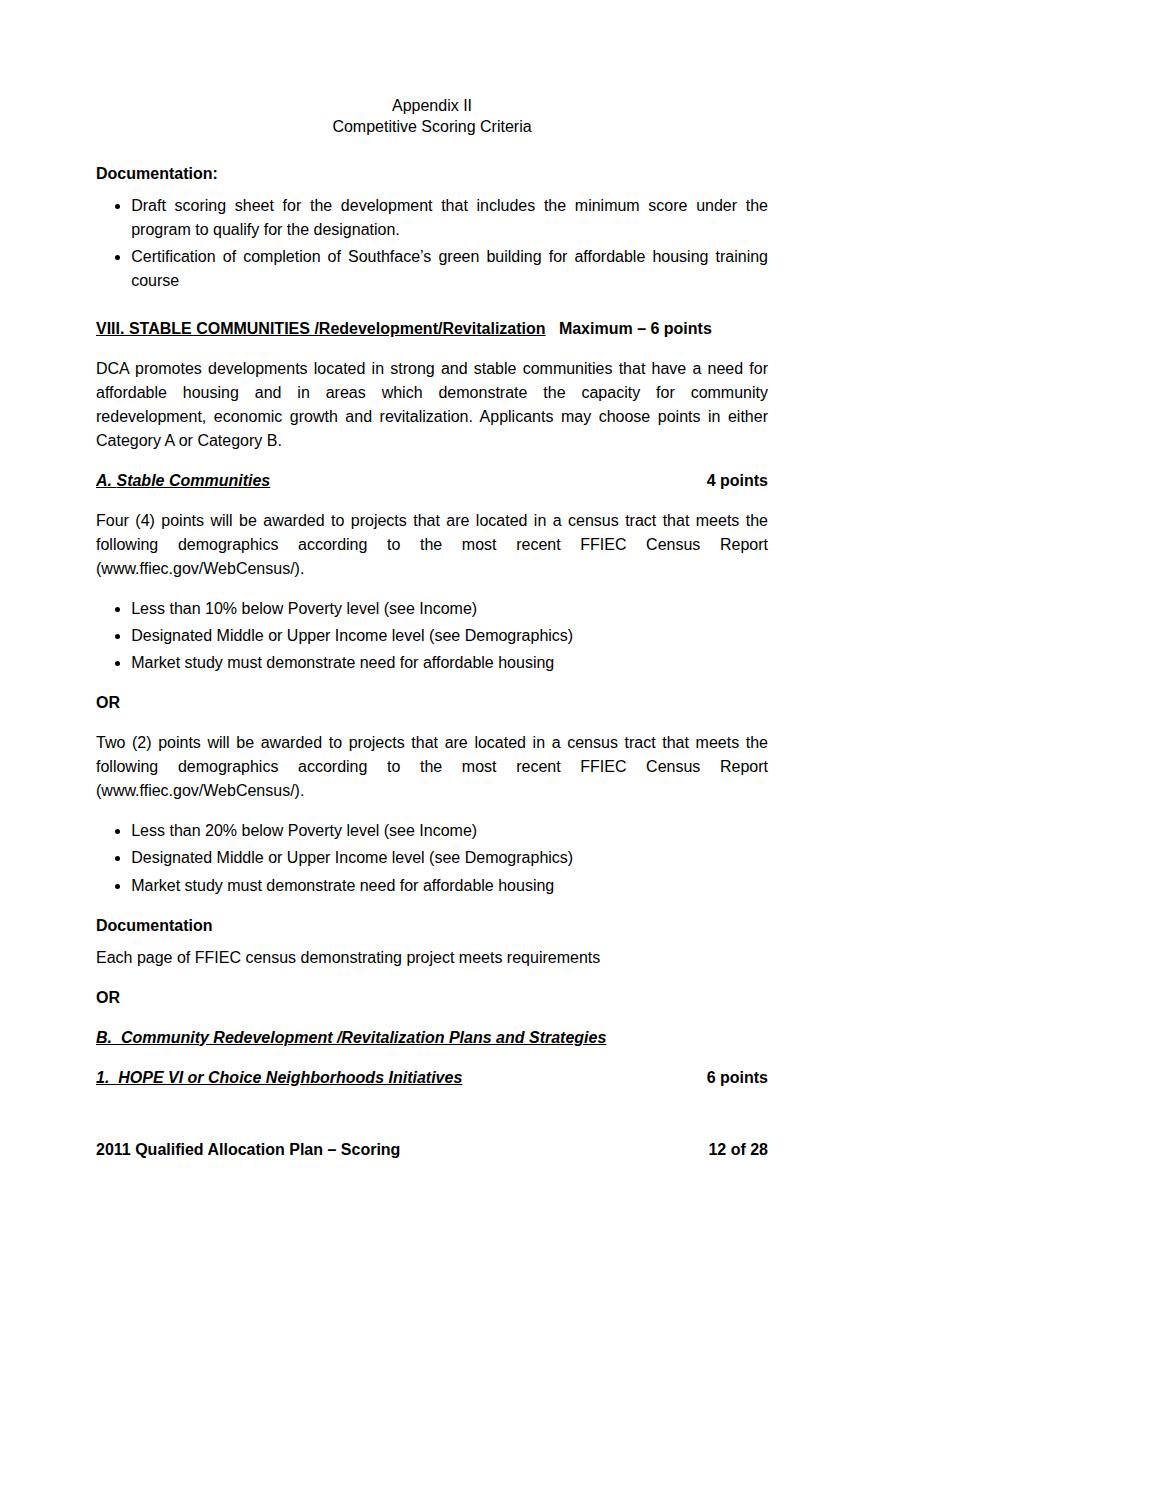Appendix II
Competitive Scoring Criteria
Documentation:
Draft scoring sheet for the development that includes the minimum score under the program to qualify for the designation.
Certification of completion of Southface’s green building for affordable housing training course
VIII. STABLE COMMUNITIES /Redevelopment/Revitalization Maximum – 6 points
DCA promotes developments located in strong and stable communities that have a need for affordable housing and in areas which demonstrate the capacity for community redevelopment, economic growth and revitalization. Applicants may choose points in either Category A or Category B.
A. Stable Communities 4 points
Four (4) points will be awarded to projects that are located in a census tract that meets the following demographics according to the most recent FFIEC Census Report (www.ffiec.gov/WebCensus/).
Less than 10% below Poverty level (see Income)
Designated Middle or Upper Income level (see Demographics)
Market study must demonstrate need for affordable housing
OR
Two (2) points will be awarded to projects that are located in a census tract that meets the following demographics according to the most recent FFIEC Census Report (www.ffiec.gov/WebCensus/).
Less than 20% below Poverty level (see Income)
Designated Middle or Upper Income level (see Demographics)
Market study must demonstrate need for affordable housing
Documentation
Each page of FFIEC census demonstrating project meets requirements
OR
B. Community Redevelopment /Revitalization Plans and Strategies
1. HOPE VI or Choice Neighborhoods Initiatives 6 points
2011 Qualified Allocation Plan – Scoring 12 of 28